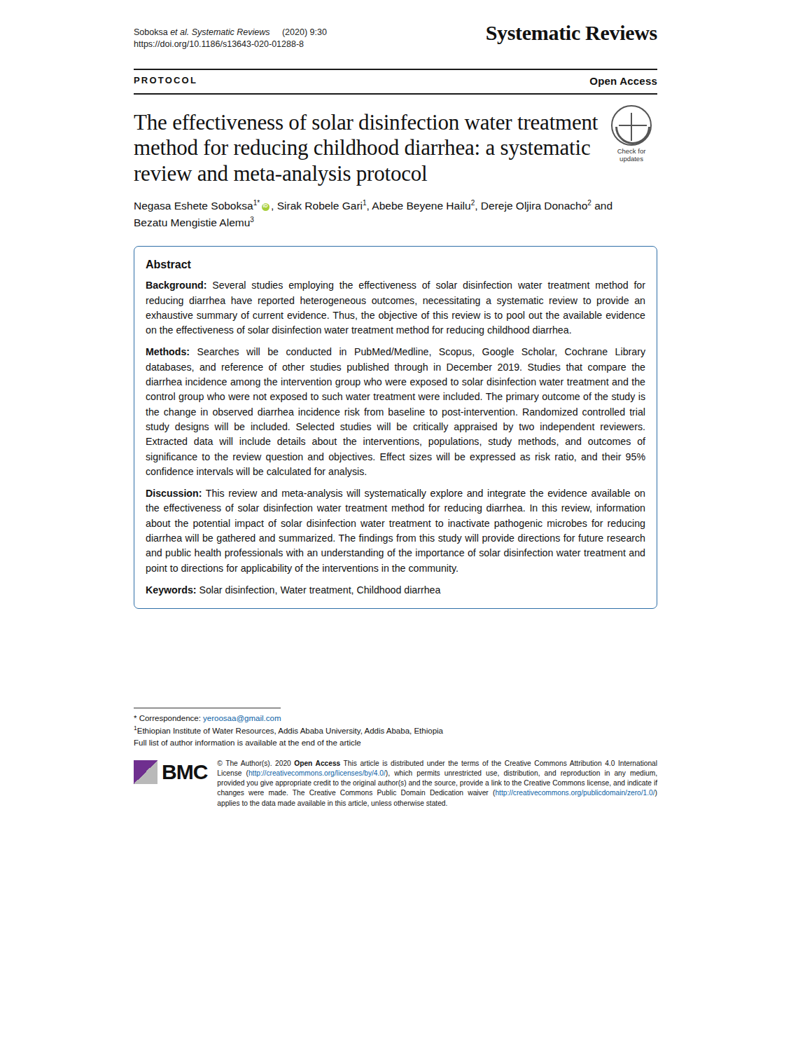Soboksa et al. Systematic Reviews (2020) 9:30
https://doi.org/10.1186/s13643-020-01288-8
Systematic Reviews
Protocol
Open Access
Check for
updates
The effectiveness of solar disinfection water treatment method for reducing childhood diarrhea: a systematic review and meta-analysis protocol
Negasa Eshete Soboksa1* , Sirak Robele Gari1, Abebe Beyene Hailu2, Dereje Oljira Donacho2 and Bezatu Mengistie Alemu3
Abstract
Background: Several studies employing the effectiveness of solar disinfection water treatment method for reducing diarrhea have reported heterogeneous outcomes, necessitating a systematic review to provide an exhaustive summary of current evidence. Thus, the objective of this review is to pool out the available evidence on the effectiveness of solar disinfection water treatment method for reducing childhood diarrhea.
Methods: Searches will be conducted in PubMed/Medline, Scopus, Google Scholar, Cochrane Library databases, and reference of other studies published through in December 2019. Studies that compare the diarrhea incidence among the intervention group who were exposed to solar disinfection water treatment and the control group who were not exposed to such water treatment were included. The primary outcome of the study is the change in observed diarrhea incidence risk from baseline to post-intervention. Randomized controlled trial study designs will be included. Selected studies will be critically appraised by two independent reviewers. Extracted data will include details about the interventions, populations, study methods, and outcomes of significance to the review question and objectives. Effect sizes will be expressed as risk ratio, and their 95% confidence intervals will be calculated for analysis.
Discussion: This review and meta-analysis will systematically explore and integrate the evidence available on the effectiveness of solar disinfection water treatment method for reducing diarrhea. In this review, information about the potential impact of solar disinfection water treatment to inactivate pathogenic microbes for reducing diarrhea will be gathered and summarized. The findings from this study will provide directions for future research and public health professionals with an understanding of the importance of solar disinfection water treatment and point to directions for applicability of the interventions in the community.
Keywords: Solar disinfection, Water treatment, Childhood diarrhea
* Correspondence: yeroosaa@gmail.com
1Ethiopian Institute of Water Resources, Addis Ababa University, Addis Ababa, Ethiopia
Full list of author information is available at the end of the article
BMC
© The Author(s). 2020 Open Access This article is distributed under the terms of the Creative Commons Attribution 4.0 International License (http://creativecommons.org/licenses/by/4.0/), which permits unrestricted use, distribution, and reproduction in any medium, provided you give appropriate credit to the original author(s) and the source, provide a link to the Creative Commons license, and indicate if changes were made. The Creative Commons Public Domain Dedication waiver (http://creativecommons.org/publicdomain/zero/1.0/) applies to the data made available in this article, unless otherwise stated.